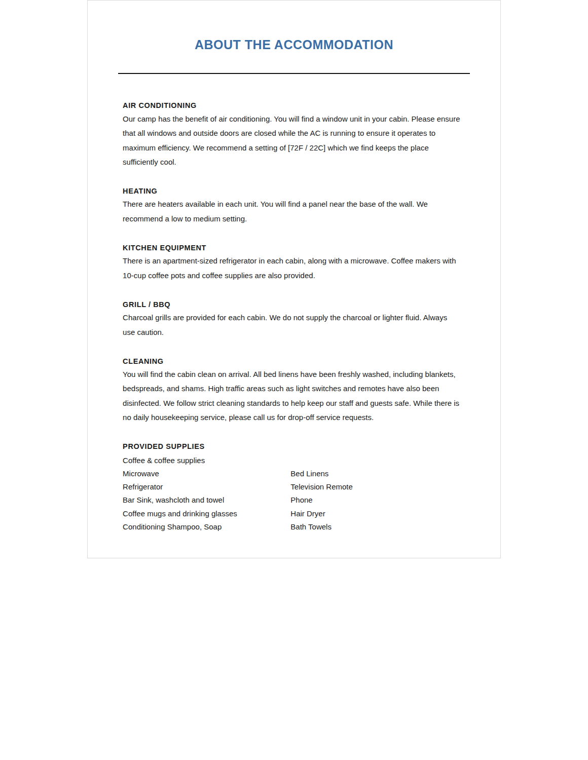ABOUT THE ACCOMMODATION
AIR CONDITIONING
Our camp has the benefit of air conditioning. You will find a window unit in your cabin. Please ensure that all windows and outside doors are closed while the AC is running to ensure it operates to maximum efficiency. We recommend a setting of [72F / 22C] which we find keeps the place sufficiently cool.
HEATING
There are heaters available in each unit. You will find a panel near the base of the wall. We recommend a low to medium setting.
KITCHEN EQUIPMENT
There is an apartment-sized refrigerator in each cabin, along with a microwave. Coffee makers with 10-cup coffee pots and coffee supplies are also provided.
GRILL / BBQ
Charcoal grills are provided for each cabin. We do not supply the charcoal or lighter fluid. Always use caution.
CLEANING
You will find the cabin clean on arrival. All bed linens have been freshly washed, including blankets, bedspreads, and shams. High traffic areas such as light switches and remotes have also been disinfected. We follow strict cleaning standards to help keep our staff and guests safe. While there is no daily housekeeping service, please call us for drop-off service requests.
PROVIDED SUPPLIES
Coffee & coffee supplies
| Microwave | Bed Linens |
| Refrigerator | Television Remote |
| Bar Sink, washcloth and towel | Phone |
| Coffee mugs and drinking glasses | Hair Dryer |
| Conditioning Shampoo, Soap | Bath Towels |